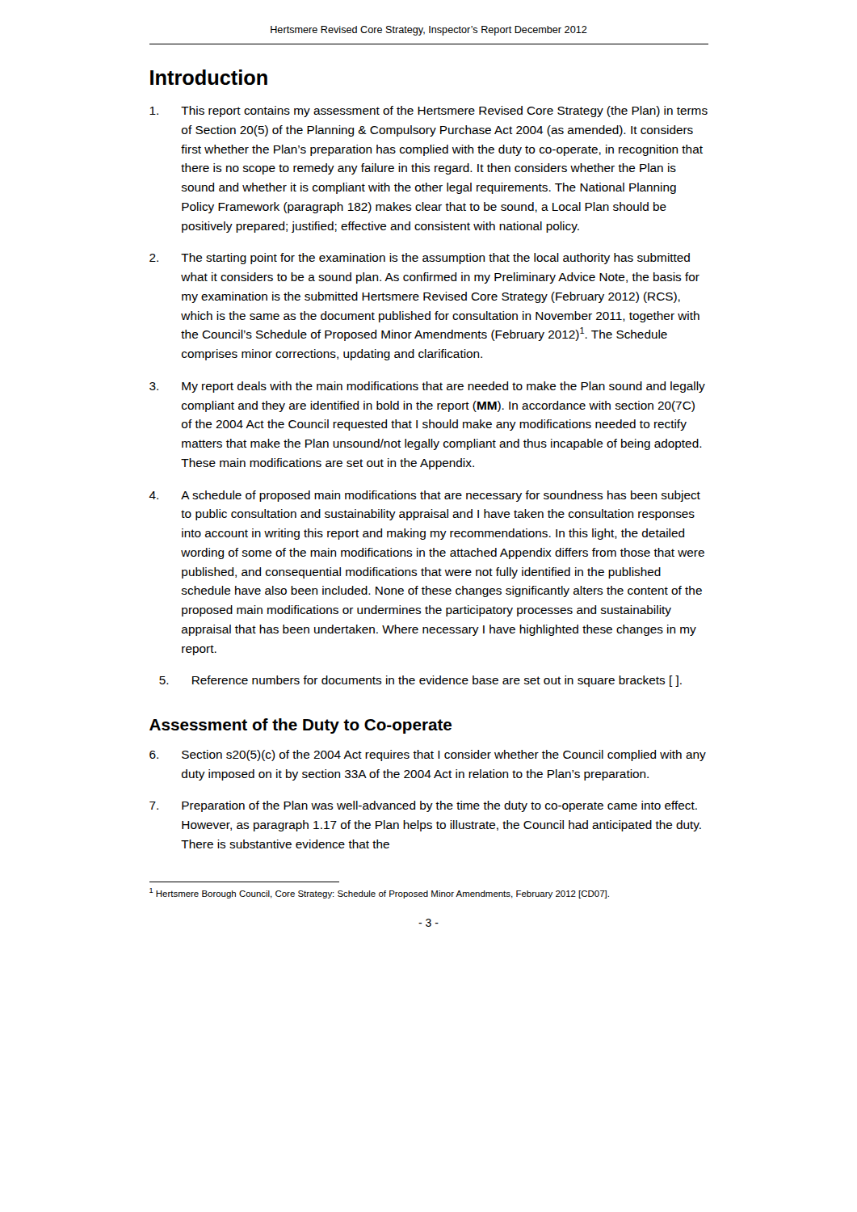Hertsmere Revised Core Strategy, Inspector’s Report December 2012
Introduction
This report contains my assessment of the Hertsmere Revised Core Strategy (the Plan) in terms of Section 20(5) of the Planning & Compulsory Purchase Act 2004 (as amended). It considers first whether the Plan’s preparation has complied with the duty to co-operate, in recognition that there is no scope to remedy any failure in this regard. It then considers whether the Plan is sound and whether it is compliant with the other legal requirements. The National Planning Policy Framework (paragraph 182) makes clear that to be sound, a Local Plan should be positively prepared; justified; effective and consistent with national policy.
The starting point for the examination is the assumption that the local authority has submitted what it considers to be a sound plan. As confirmed in my Preliminary Advice Note, the basis for my examination is the submitted Hertsmere Revised Core Strategy (February 2012) (RCS), which is the same as the document published for consultation in November 2011, together with the Council’s Schedule of Proposed Minor Amendments (February 2012)1. The Schedule comprises minor corrections, updating and clarification.
My report deals with the main modifications that are needed to make the Plan sound and legally compliant and they are identified in bold in the report (MM). In accordance with section 20(7C) of the 2004 Act the Council requested that I should make any modifications needed to rectify matters that make the Plan unsound/not legally compliant and thus incapable of being adopted. These main modifications are set out in the Appendix.
A schedule of proposed main modifications that are necessary for soundness has been subject to public consultation and sustainability appraisal and I have taken the consultation responses into account in writing this report and making my recommendations. In this light, the detailed wording of some of the main modifications in the attached Appendix differs from those that were published, and consequential modifications that were not fully identified in the published schedule have also been included. None of these changes significantly alters the content of the proposed main modifications or undermines the participatory processes and sustainability appraisal that has been undertaken. Where necessary I have highlighted these changes in my report.
Reference numbers for documents in the evidence base are set out in square brackets [ ].
Assessment of the Duty to Co-operate
Section s20(5)(c) of the 2004 Act requires that I consider whether the Council complied with any duty imposed on it by section 33A of the 2004 Act in relation to the Plan’s preparation.
Preparation of the Plan was well-advanced by the time the duty to co-operate came into effect. However, as paragraph 1.17 of the Plan helps to illustrate, the Council had anticipated the duty. There is substantive evidence that the
1 Hertsmere Borough Council, Core Strategy: Schedule of Proposed Minor Amendments, February 2012 [CD07].
- 3 -